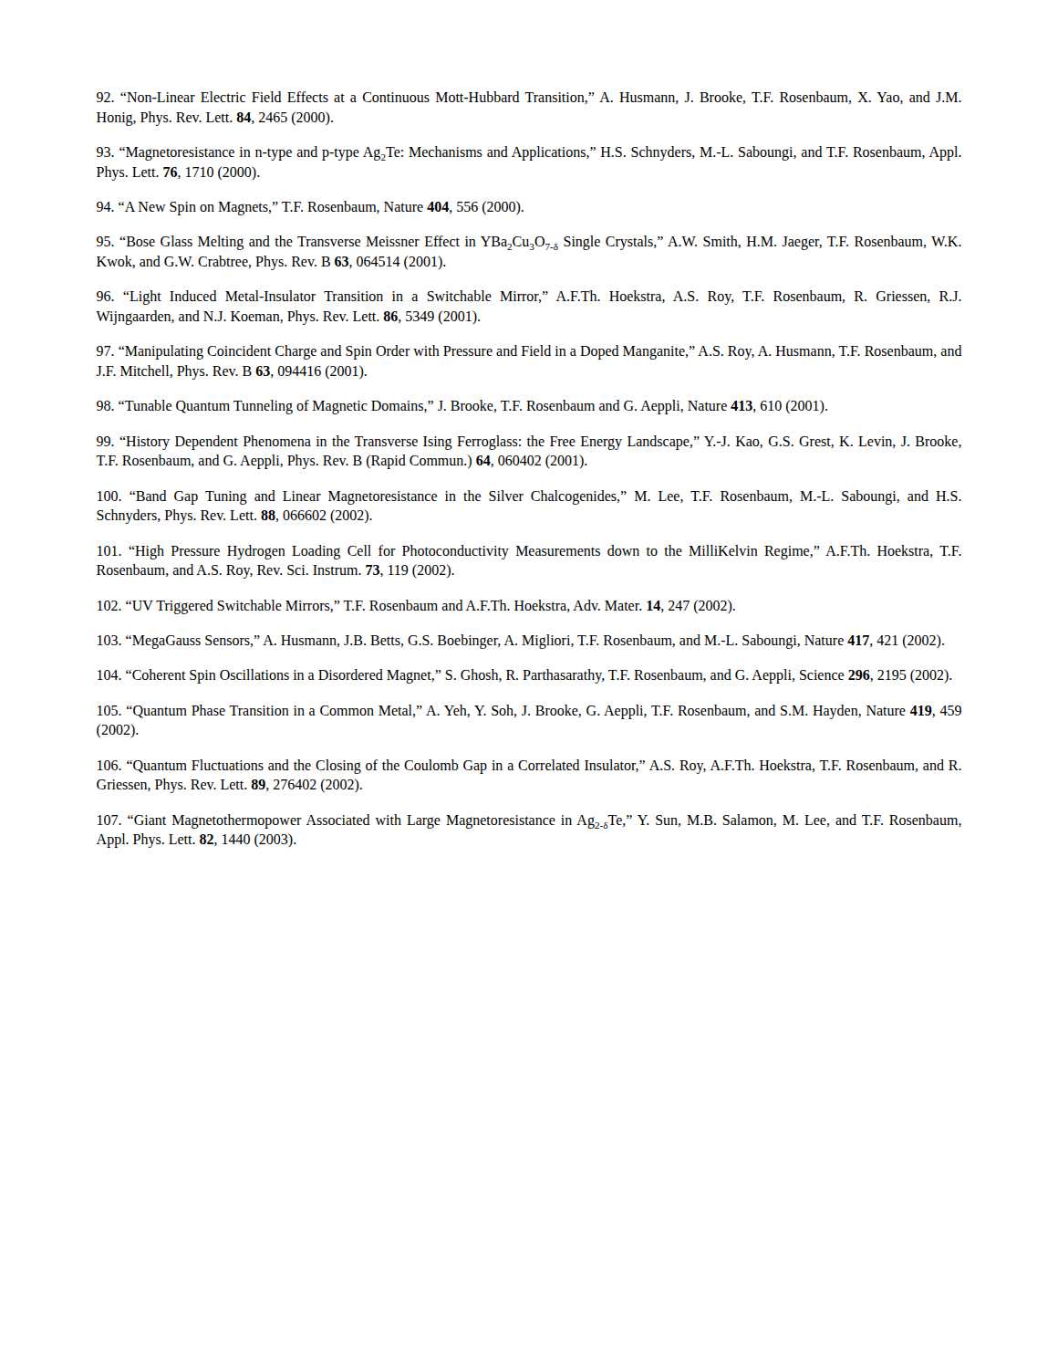92. “Non-Linear Electric Field Effects at a Continuous Mott-Hubbard Transition,” A. Husmann, J. Brooke, T.F. Rosenbaum, X. Yao, and J.M. Honig, Phys. Rev. Lett. 84, 2465 (2000).
93. “Magnetoresistance in n-type and p-type Ag2Te: Mechanisms and Applications,” H.S. Schnyders, M.-L. Saboungi, and T.F. Rosenbaum, Appl. Phys. Lett. 76, 1710 (2000).
94. “A New Spin on Magnets,” T.F. Rosenbaum, Nature 404, 556 (2000).
95. “Bose Glass Melting and the Transverse Meissner Effect in YBa2Cu3O7-δ Single Crystals,” A.W. Smith, H.M. Jaeger, T.F. Rosenbaum, W.K. Kwok, and G.W. Crabtree, Phys. Rev. B 63, 064514 (2001).
96. “Light Induced Metal-Insulator Transition in a Switchable Mirror,” A.F.Th. Hoekstra, A.S. Roy, T.F. Rosenbaum, R. Griessen, R.J. Wijngaarden, and N.J. Koeman, Phys. Rev. Lett. 86, 5349 (2001).
97. “Manipulating Coincident Charge and Spin Order with Pressure and Field in a Doped Manganite,” A.S. Roy, A. Husmann, T.F. Rosenbaum, and J.F. Mitchell, Phys. Rev. B 63, 094416 (2001).
98. “Tunable Quantum Tunneling of Magnetic Domains,” J. Brooke, T.F. Rosenbaum and G. Aeppli, Nature 413, 610 (2001).
99. “History Dependent Phenomena in the Transverse Ising Ferroglass: the Free Energy Landscape,” Y.-J. Kao, G.S. Grest, K. Levin, J. Brooke, T.F. Rosenbaum, and G. Aeppli, Phys. Rev. B (Rapid Commun.) 64, 060402 (2001).
100. “Band Gap Tuning and Linear Magnetoresistance in the Silver Chalcogenides,” M. Lee, T.F. Rosenbaum, M.-L. Saboungi, and H.S. Schnyders, Phys. Rev. Lett. 88, 066602 (2002).
101. “High Pressure Hydrogen Loading Cell for Photoconductivity Measurements down to the MilliKelvin Regime,” A.F.Th. Hoekstra, T.F. Rosenbaum, and A.S. Roy, Rev. Sci. Instrum. 73, 119 (2002).
102. “UV Triggered Switchable Mirrors,” T.F. Rosenbaum and A.F.Th. Hoekstra, Adv. Mater. 14, 247 (2002).
103. “MegaGauss Sensors,” A. Husmann, J.B. Betts, G.S. Boebinger, A. Migliori, T.F. Rosenbaum, and M.-L. Saboungi, Nature 417, 421 (2002).
104. “Coherent Spin Oscillations in a Disordered Magnet,” S. Ghosh, R. Parthasarathy, T.F. Rosenbaum, and G. Aeppli, Science 296, 2195 (2002).
105. “Quantum Phase Transition in a Common Metal,” A. Yeh, Y. Soh, J. Brooke, G. Aeppli, T.F. Rosenbaum, and S.M. Hayden, Nature 419, 459 (2002).
106. “Quantum Fluctuations and the Closing of the Coulomb Gap in a Correlated Insulator,” A.S. Roy, A.F.Th. Hoekstra, T.F. Rosenbaum, and R. Griessen, Phys. Rev. Lett. 89, 276402 (2002).
107. “Giant Magnetothermopower Associated with Large Magnetoresistance in Ag2-δTe,” Y. Sun, M.B. Salamon, M. Lee, and T.F. Rosenbaum, Appl. Phys. Lett. 82, 1440 (2003).